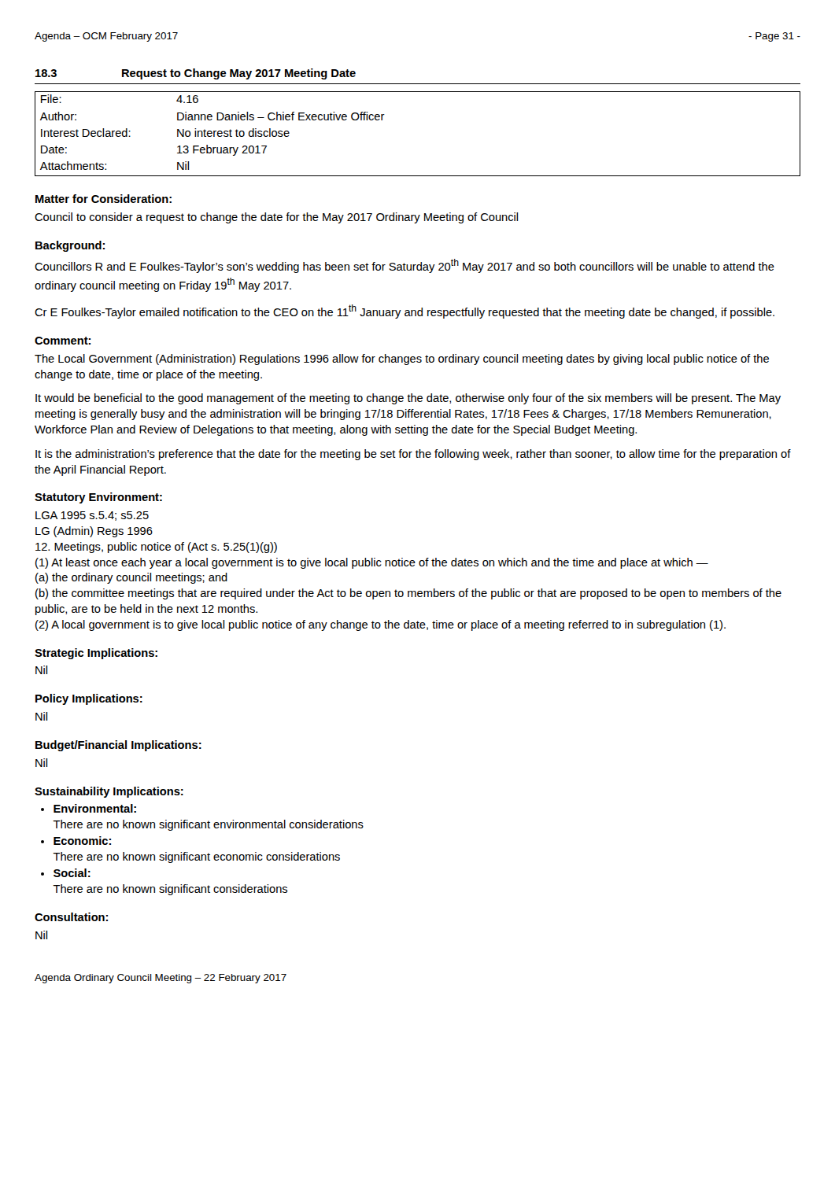Agenda – OCM February 2017 - Page 31 -
18.3 Request to Change May 2017 Meeting Date
| File: | 4.16 |
| Author: | Dianne Daniels – Chief Executive Officer |
| Interest Declared: | No interest to disclose |
| Date: | 13 February 2017 |
| Attachments: | Nil |
Matter for Consideration:
Council to consider a request to change the date for the May 2017 Ordinary Meeting of Council
Background:
Councillors R and E Foulkes-Taylor’s son’s wedding has been set for Saturday 20th May 2017 and so both councillors will be unable to attend the ordinary council meeting on Friday 19th May 2017.
Cr E Foulkes-Taylor emailed notification to the CEO on the 11th January and respectfully requested that the meeting date be changed, if possible.
Comment:
The Local Government (Administration) Regulations 1996 allow for changes to ordinary council meeting dates by giving local public notice of the change to date, time or place of the meeting.
It would be beneficial to the good management of the meeting to change the date, otherwise only four of the six members will be present. The May meeting is generally busy and the administration will be bringing 17/18 Differential Rates, 17/18 Fees & Charges, 17/18 Members Remuneration, Workforce Plan and Review of Delegations to that meeting, along with setting the date for the Special Budget Meeting.
It is the administration’s preference that the date for the meeting be set for the following week, rather than sooner, to allow time for the preparation of the April Financial Report.
Statutory Environment:
LGA 1995 s.5.4; s5.25
LG (Admin) Regs 1996
12. Meetings, public notice of (Act s. 5.25(1)(g))
(1) At least once each year a local government is to give local public notice of the dates on which and the time and place at which —
(a) the ordinary council meetings; and
(b) the committee meetings that are required under the Act to be open to members of the public or that are proposed to be open to members of the public, are to be held in the next 12 months.
(2) A local government is to give local public notice of any change to the date, time or place of a meeting referred to in subregulation (1).
Strategic Implications:
Nil
Policy Implications:
Nil
Budget/Financial Implications:
Nil
Sustainability Implications:
Environmental:
There are no known significant environmental considerations
Economic:
There are no known significant economic considerations
Social:
There are no known significant considerations
Consultation:
Nil
Agenda Ordinary Council Meeting – 22 February 2017